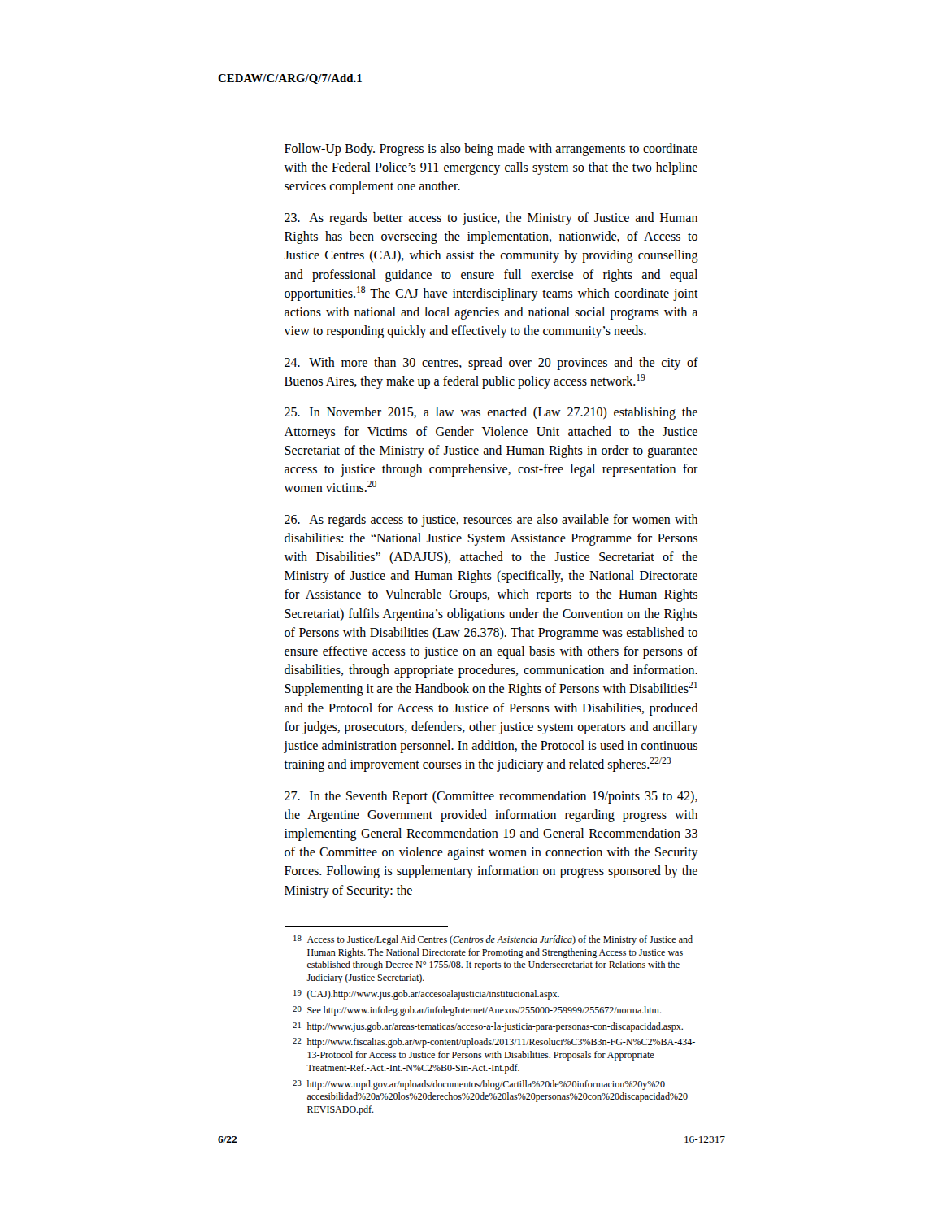CEDAW/C/ARG/Q/7/Add.1
Follow-Up Body. Progress is also being made with arrangements to coordinate with the Federal Police’s 911 emergency calls system so that the two helpline services complement one another.
23. As regards better access to justice, the Ministry of Justice and Human Rights has been overseeing the implementation, nationwide, of Access to Justice Centres (CAJ), which assist the community by providing counselling and professional guidance to ensure full exercise of rights and equal opportunities.18 The CAJ have interdisciplinary teams which coordinate joint actions with national and local agencies and national social programs with a view to responding quickly and effectively to the community’s needs.
24. With more than 30 centres, spread over 20 provinces and the city of Buenos Aires, they make up a federal public policy access network.19
25. In November 2015, a law was enacted (Law 27.210) establishing the Attorneys for Victims of Gender Violence Unit attached to the Justice Secretariat of the Ministry of Justice and Human Rights in order to guarantee access to justice through comprehensive, cost-free legal representation for women victims.20
26. As regards access to justice, resources are also available for women with disabilities: the “National Justice System Assistance Programme for Persons with Disabilities” (ADAJUS), attached to the Justice Secretariat of the Ministry of Justice and Human Rights (specifically, the National Directorate for Assistance to Vulnerable Groups, which reports to the Human Rights Secretariat) fulfils Argentina’s obligations under the Convention on the Rights of Persons with Disabilities (Law 26.378). That Programme was established to ensure effective access to justice on an equal basis with others for persons of disabilities, through appropriate procedures, communication and information. Supplementing it are the Handbook on the Rights of Persons with Disabilities21 and the Protocol for Access to Justice of Persons with Disabilities, produced for judges, prosecutors, defenders, other justice system operators and ancillary justice administration personnel. In addition, the Protocol is used in continuous training and improvement courses in the judiciary and related spheres.22/23
27. In the Seventh Report (Committee recommendation 19/points 35 to 42), the Argentine Government provided information regarding progress with implementing General Recommendation 19 and General Recommendation 33 of the Committee on violence against women in connection with the Security Forces. Following is supplementary information on progress sponsored by the Ministry of Security: the
18
Access to Justice/Legal Aid Centres (Centros de Asistencia Jurídica) of the Ministry of Justice and Human Rights. The National Directorate for Promoting and Strengthening Access to Justice was established through Decree N° 1755/08. It reports to the Undersecretariat for Relations with the Judiciary (Justice Secretariat).
19
(CAJ).http://www.jus.gob.ar/accesoalajusticia/institucional.aspx.
20
See http://www.infoleg.gob.ar/infolegInternet/Anexos/255000-259999/255672/norma.htm.
21
http://www.jus.gob.ar/areas-tematicas/acceso-a-la-justicia-para-personas-con-discapacidad.aspx.
22
http://www.fiscalias.gob.ar/wp-content/uploads/2013/11/Resoluci%C3%B3n-FG-N%C2%BA-434-13-Protocol for Access to Justice for Persons with Disabilities. Proposals for Appropriate Treatment-Ref.-Act.-Int.-N%C2%B0-Sin-Act.-Int.pdf.
23
http://www.mpd.gov.ar/uploads/documentos/blog/Cartilla%20de%20informacion%20y%20 accesibilidad%20a%20los%20derechos%20de%20las%20personas%20con%20discapacidad%20 REVISADO.pdf.
6/22
16-12317